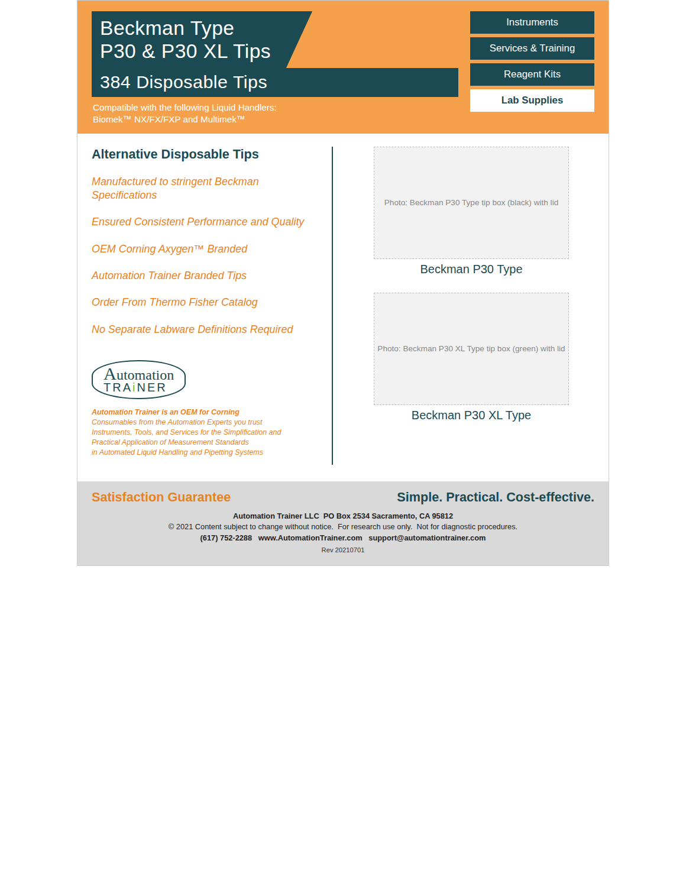Beckman Type
P30 & P30 XL Tips
384 Disposable Tips
Compatible with the following Liquid Handlers:
Biomek™ NX/FX/FXP and Multimek™
Instruments Services & Training Reagent Kits Lab Supplies
Alternative Disposable Tips
Manufactured to stringent Beckman Specifications
Ensured Consistent Performance and Quality
OEM Corning Axygen™ Branded
Automation Trainer Branded Tips
Order From Thermo Fisher Catalog
No Separate Labware Definitions Required
Automation TRAi NER
Automation Trainer is an OEM for Corning
Consumables from the Automation Experts you trust
Instruments, Tools, and Services for the Simplification and
Practical Application of Measurement Standards
in Automated Liquid Handling and Pipetting Systems
Photo: Beckman P30 Type tip box (black) with lid
Beckman P30 Type
Photo: Beckman P30 XL Type tip box (green) with lid
Beckman P30 XL Type
Satisfaction Guarantee
Simple. Practical. Cost-effective.
Automation Trainer LLC PO Box 2534 Sacramento, CA 95812
© 2021 Content subject to change without notice. For research use only. Not for diagnostic procedures.
(617) 752-2288 www.AutomationTrainer.com support@automationtrainer.com
Rev 20210701